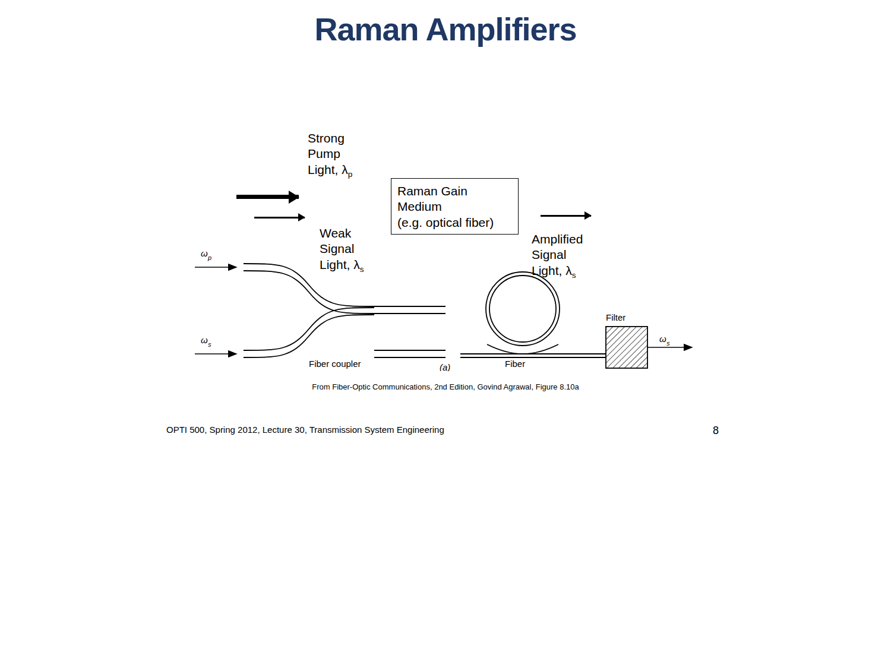Raman Amplifiers
Strong
Pump
Light, λp
Weak
Signal
Light, λs
Raman Gain
Medium
(e.g. optical fiber)
Amplified
Signal
Light, λs
ω p ω s Fiber coupler Fiber Filter ω s (a)
From Fiber-Optic Communications, 2nd Edition, Govind Agrawal, Figure 8.10a
OPTI 500, Spring 2012, Lecture 30, Transmission System Engineering 8